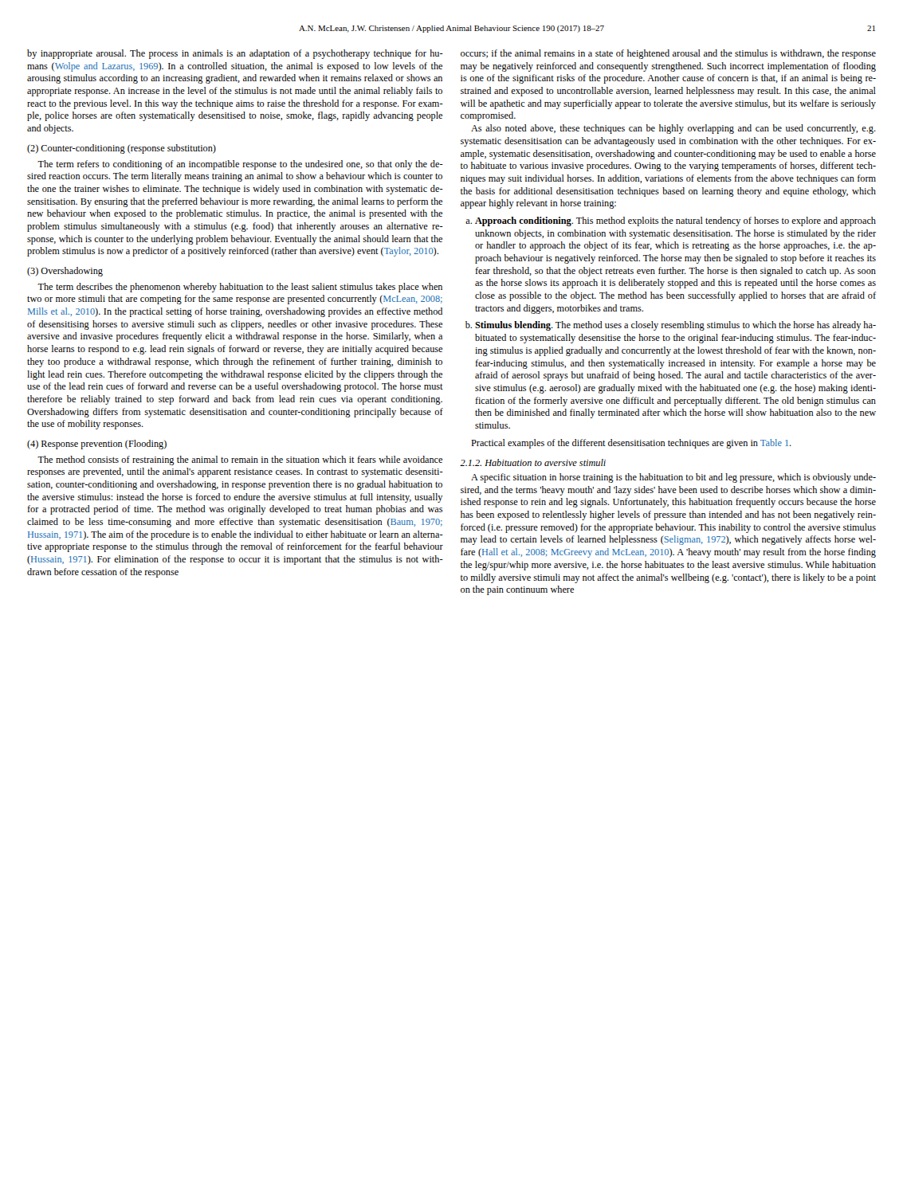A.N. McLean, J.W. Christensen / Applied Animal Behaviour Science 190 (2017) 18–27 21
by inappropriate arousal. The process in animals is an adaptation of a psychotherapy technique for humans (Wolpe and Lazarus, 1969). In a controlled situation, the animal is exposed to low levels of the arousing stimulus according to an increasing gradient, and rewarded when it remains relaxed or shows an appropriate response. An increase in the level of the stimulus is not made until the animal reliably fails to react to the previous level. In this way the technique aims to raise the threshold for a response. For example, police horses are often systematically desensitised to noise, smoke, flags, rapidly advancing people and objects.
(2) Counter-conditioning (response substitution)
The term refers to conditioning of an incompatible response to the undesired one, so that only the desired reaction occurs. The term literally means training an animal to show a behaviour which is counter to the one the trainer wishes to eliminate. The technique is widely used in combination with systematic desensitisation. By ensuring that the preferred behaviour is more rewarding, the animal learns to perform the new behaviour when exposed to the problematic stimulus. In practice, the animal is presented with the problem stimulus simultaneously with a stimulus (e.g. food) that inherently arouses an alternative response, which is counter to the underlying problem behaviour. Eventually the animal should learn that the problem stimulus is now a predictor of a positively reinforced (rather than aversive) event (Taylor, 2010).
(3) Overshadowing
The term describes the phenomenon whereby habituation to the least salient stimulus takes place when two or more stimuli that are competing for the same response are presented concurrently (McLean, 2008; Mills et al., 2010). In the practical setting of horse training, overshadowing provides an effective method of desensitising horses to aversive stimuli such as clippers, needles or other invasive procedures. These aversive and invasive procedures frequently elicit a withdrawal response in the horse. Similarly, when a horse learns to respond to e.g. lead rein signals of forward or reverse, they are initially acquired because they too produce a withdrawal response, which through the refinement of further training, diminish to light lead rein cues. Therefore outcompeting the withdrawal response elicited by the clippers through the use of the lead rein cues of forward and reverse can be a useful overshadowing protocol. The horse must therefore be reliably trained to step forward and back from lead rein cues via operant conditioning. Overshadowing differs from systematic desensitisation and counter-conditioning principally because of the use of mobility responses.
(4) Response prevention (Flooding)
The method consists of restraining the animal to remain in the situation which it fears while avoidance responses are prevented, until the animal's apparent resistance ceases. In contrast to systematic desensitisation, counter-conditioning and overshadowing, in response prevention there is no gradual habituation to the aversive stimulus: instead the horse is forced to endure the aversive stimulus at full intensity, usually for a protracted period of time. The method was originally developed to treat human phobias and was claimed to be less time-consuming and more effective than systematic desensitisation (Baum, 1970; Hussain, 1971). The aim of the procedure is to enable the individual to either habituate or learn an alternative appropriate response to the stimulus through the removal of reinforcement for the fearful behaviour (Hussain, 1971). For elimination of the response to occur it is important that the stimulus is not withdrawn before cessation of the response
occurs; if the animal remains in a state of heightened arousal and the stimulus is withdrawn, the response may be negatively reinforced and consequently strengthened. Such incorrect implementation of flooding is one of the significant risks of the procedure. Another cause of concern is that, if an animal is being restrained and exposed to uncontrollable aversion, learned helplessness may result. In this case, the animal will be apathetic and may superficially appear to tolerate the aversive stimulus, but its welfare is seriously compromised.
As also noted above, these techniques can be highly overlapping and can be used concurrently, e.g. systematic desensitisation can be advantageously used in combination with the other techniques. For example, systematic desensitisation, overshadowing and counter-conditioning may be used to enable a horse to habituate to various invasive procedures. Owing to the varying temperaments of horses, different techniques may suit individual horses. In addition, variations of elements from the above techniques can form the basis for additional desensitisation techniques based on learning theory and equine ethology, which appear highly relevant in horse training:
Approach conditioning. This method exploits the natural tendency of horses to explore and approach unknown objects, in combination with systematic desensitisation. The horse is stimulated by the rider or handler to approach the object of its fear, which is retreating as the horse approaches, i.e. the approach behaviour is negatively reinforced. The horse may then be signaled to stop before it reaches its fear threshold, so that the object retreats even further. The horse is then signaled to catch up. As soon as the horse slows its approach it is deliberately stopped and this is repeated until the horse comes as close as possible to the object. The method has been successfully applied to horses that are afraid of tractors and diggers, motorbikes and trams.
Stimulus blending. The method uses a closely resembling stimulus to which the horse has already habituated to systematically desensitise the horse to the original fear-inducing stimulus. The fear-inducing stimulus is applied gradually and concurrently at the lowest threshold of fear with the known, non-fear-inducing stimulus, and then systematically increased in intensity. For example a horse may be afraid of aerosol sprays but unafraid of being hosed. The aural and tactile characteristics of the aversive stimulus (e.g. aerosol) are gradually mixed with the habituated one (e.g. the hose) making identification of the formerly aversive one difficult and perceptually different. The old benign stimulus can then be diminished and finally terminated after which the horse will show habituation also to the new stimulus.
Practical examples of the different desensitisation techniques are given in Table 1.
2.1.2. Habituation to aversive stimuli
A specific situation in horse training is the habituation to bit and leg pressure, which is obviously undesired, and the terms 'heavy mouth' and 'lazy sides' have been used to describe horses which show a diminished response to rein and leg signals. Unfortunately, this habituation frequently occurs because the horse has been exposed to relentlessly higher levels of pressure than intended and has not been negatively reinforced (i.e. pressure removed) for the appropriate behaviour. This inability to control the aversive stimulus may lead to certain levels of learned helplessness (Seligman, 1972), which negatively affects horse welfare (Hall et al., 2008; McGreevy and McLean, 2010). A 'heavy mouth' may result from the horse finding the leg/spur/whip more aversive, i.e. the horse habituates to the least aversive stimulus. While habituation to mildly aversive stimuli may not affect the animal's wellbeing (e.g. 'contact'), there is likely to be a point on the pain continuum where